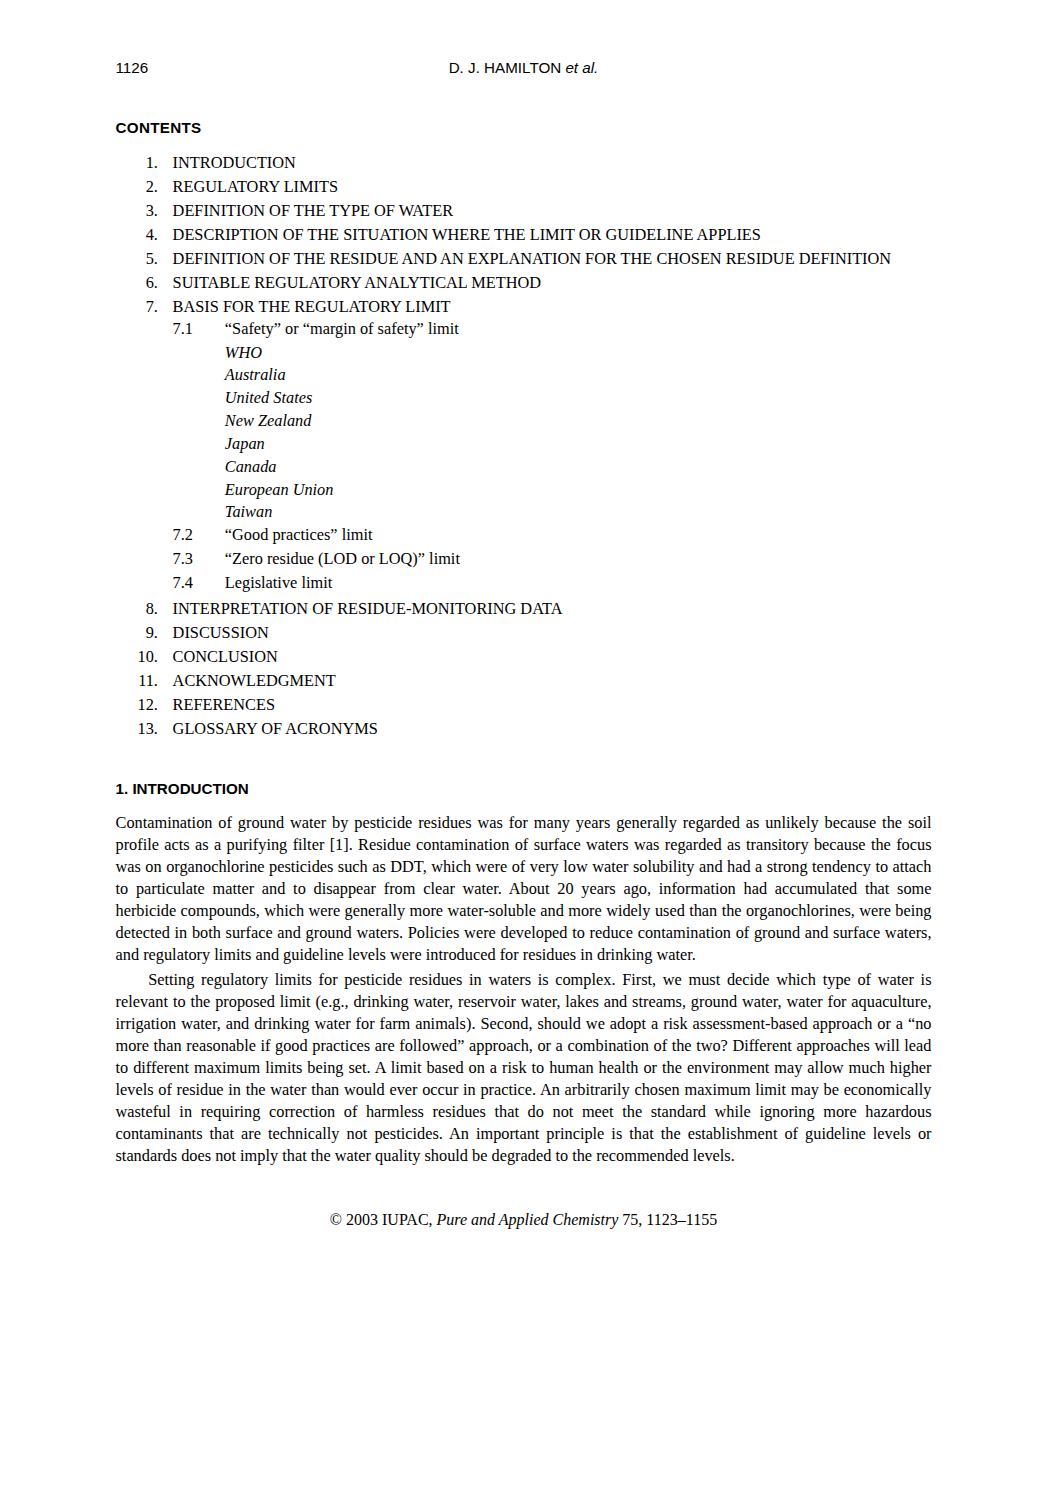1126
D. J. HAMILTON et al.
CONTENTS
1. INTRODUCTION
2. REGULATORY LIMITS
3. DEFINITION OF THE TYPE OF WATER
4. DESCRIPTION OF THE SITUATION WHERE THE LIMIT OR GUIDELINE APPLIES
5. DEFINITION OF THE RESIDUE AND AN EXPLANATION FOR THE CHOSEN RESIDUE DEFINITION
6. SUITABLE REGULATORY ANALYTICAL METHOD
7. BASIS FOR THE REGULATORY LIMIT
7.1“Safety” or “margin of safety” limit
WHO
Australia
United States
New Zealand
Japan
Canada
European Union
Taiwan
7.2“Good practices” limit
7.3“Zero residue (LOD or LOQ)” limit
7.4 Legislative limit
8. INTERPRETATION OF RESIDUE-MONITORING DATA
9. DISCUSSION
10. CONCLUSION
11. ACKNOWLEDGMENT
12. REFERENCES
13. GLOSSARY OF ACRONYMS
1. INTRODUCTION
Contamination of ground water by pesticide residues was for many years generally regarded as unlikely because the soil profile acts as a purifying filter [1]. Residue contamination of surface waters was regarded as transitory because the focus was on organochlorine pesticides such as DDT, which were of very low water solubility and had a strong tendency to attach to particulate matter and to disappear from clear water. About 20 years ago, information had accumulated that some herbicide compounds, which were generally more water-soluble and more widely used than the organochlorines, were being detected in both surface and ground waters. Policies were developed to reduce contamination of ground and surface waters, and regulatory limits and guideline levels were introduced for residues in drinking water.
Setting regulatory limits for pesticide residues in waters is complex. First, we must decide which type of water is relevant to the proposed limit (e.g., drinking water, reservoir water, lakes and streams, ground water, water for aquaculture, irrigation water, and drinking water for farm animals). Second, should we adopt a risk assessment-based approach or a “no more than reasonable if good practices are followed” approach, or a combination of the two? Different approaches will lead to different maximum limits being set. A limit based on a risk to human health or the environment may allow much higher levels of residue in the water than would ever occur in practice. An arbitrarily chosen maximum limit may be economically wasteful in requiring correction of harmless residues that do not meet the standard while ignoring more hazardous contaminants that are technically not pesticides. An important principle is that the establishment of guideline levels or standards does not imply that the water quality should be degraded to the recommended levels.
© 2003 IUPAC, Pure and Applied Chemistry 75, 1123–1155